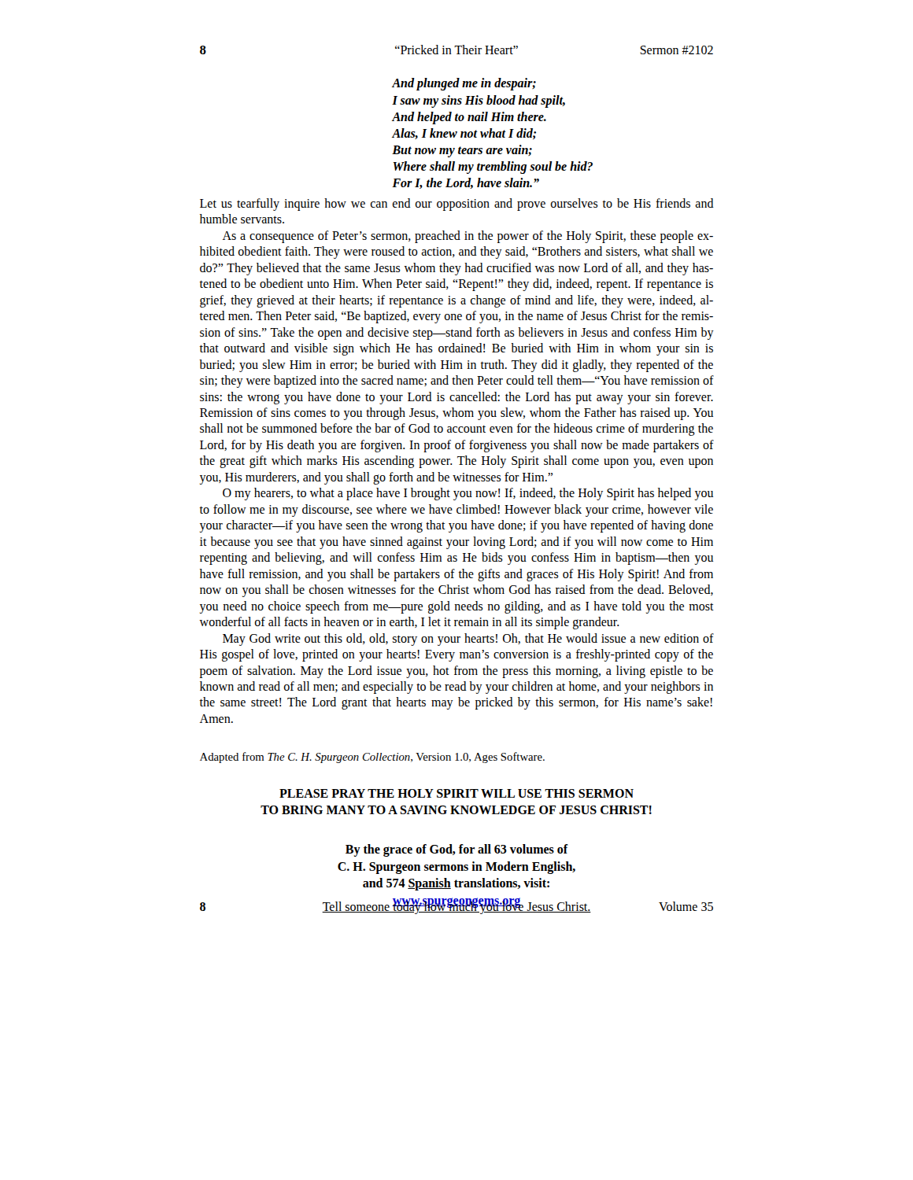8
“Pricked in Their Heart”
Sermon #2102
And plunged me in despair;
I saw my sins His blood had spilt,
And helped to nail Him there.
Alas, I knew not what I did;
But now my tears are vain;
Where shall my trembling soul be hid?
For I, the Lord, have slain.”
Let us tearfully inquire how we can end our opposition and prove ourselves to be His friends and humble servants.
As a consequence of Peter’s sermon, preached in the power of the Holy Spirit, these people exhibited obedient faith. They were roused to action, and they said, “Brothers and sisters, what shall we do?” They believed that the same Jesus whom they had crucified was now Lord of all, and they hastened to be obedient unto Him. When Peter said, “Repent!” they did, indeed, repent. If repentance is grief, they grieved at their hearts; if repentance is a change of mind and life, they were, indeed, altered men. Then Peter said, “Be baptized, every one of you, in the name of Jesus Christ for the remission of sins.” Take the open and decisive step—stand forth as believers in Jesus and confess Him by that outward and visible sign which He has ordained! Be buried with Him in whom your sin is buried; you slew Him in error; be buried with Him in truth. They did it gladly, they repented of the sin; they were baptized into the sacred name; and then Peter could tell them—“You have remission of sins: the wrong you have done to your Lord is cancelled: the Lord has put away your sin forever. Remission of sins comes to you through Jesus, whom you slew, whom the Father has raised up. You shall not be summoned before the bar of God to account even for the hideous crime of murdering the Lord, for by His death you are forgiven. In proof of forgiveness you shall now be made partakers of the great gift which marks His ascending power. The Holy Spirit shall come upon you, even upon you, His murderers, and you shall go forth and be witnesses for Him.”
O my hearers, to what a place have I brought you now! If, indeed, the Holy Spirit has helped you to follow me in my discourse, see where we have climbed! However black your crime, however vile your character—if you have seen the wrong that you have done; if you have repented of having done it because you see that you have sinned against your loving Lord; and if you will now come to Him repenting and believing, and will confess Him as He bids you confess Him in baptism—then you have full remission, and you shall be partakers of the gifts and graces of His Holy Spirit! And from now on you shall be chosen witnesses for the Christ whom God has raised from the dead. Beloved, you need no choice speech from me—pure gold needs no gilding, and as I have told you the most wonderful of all facts in heaven or in earth, I let it remain in all its simple grandeur.
May God write out this old, old, story on your hearts! Oh, that He would issue a new edition of His gospel of love, printed on your hearts! Every man’s conversion is a freshly-printed copy of the poem of salvation. May the Lord issue you, hot from the press this morning, a living epistle to be known and read of all men; and especially to be read by your children at home, and your neighbors in the same street! The Lord grant that hearts may be pricked by this sermon, for His name’s sake! Amen.
Adapted from The C. H. Spurgeon Collection, Version 1.0, Ages Software.
PLEASE PRAY THE HOLY SPIRIT WILL USE THIS SERMON
TO BRING MANY TO A SAVING KNOWLEDGE OF JESUS CHRIST!
By the grace of God, for all 63 volumes of
C. H. Spurgeon sermons in Modern English,
and 574 Spanish translations, visit:
www.spurgeongems.org
8
Tell someone today how much you love Jesus Christ.
Volume 35